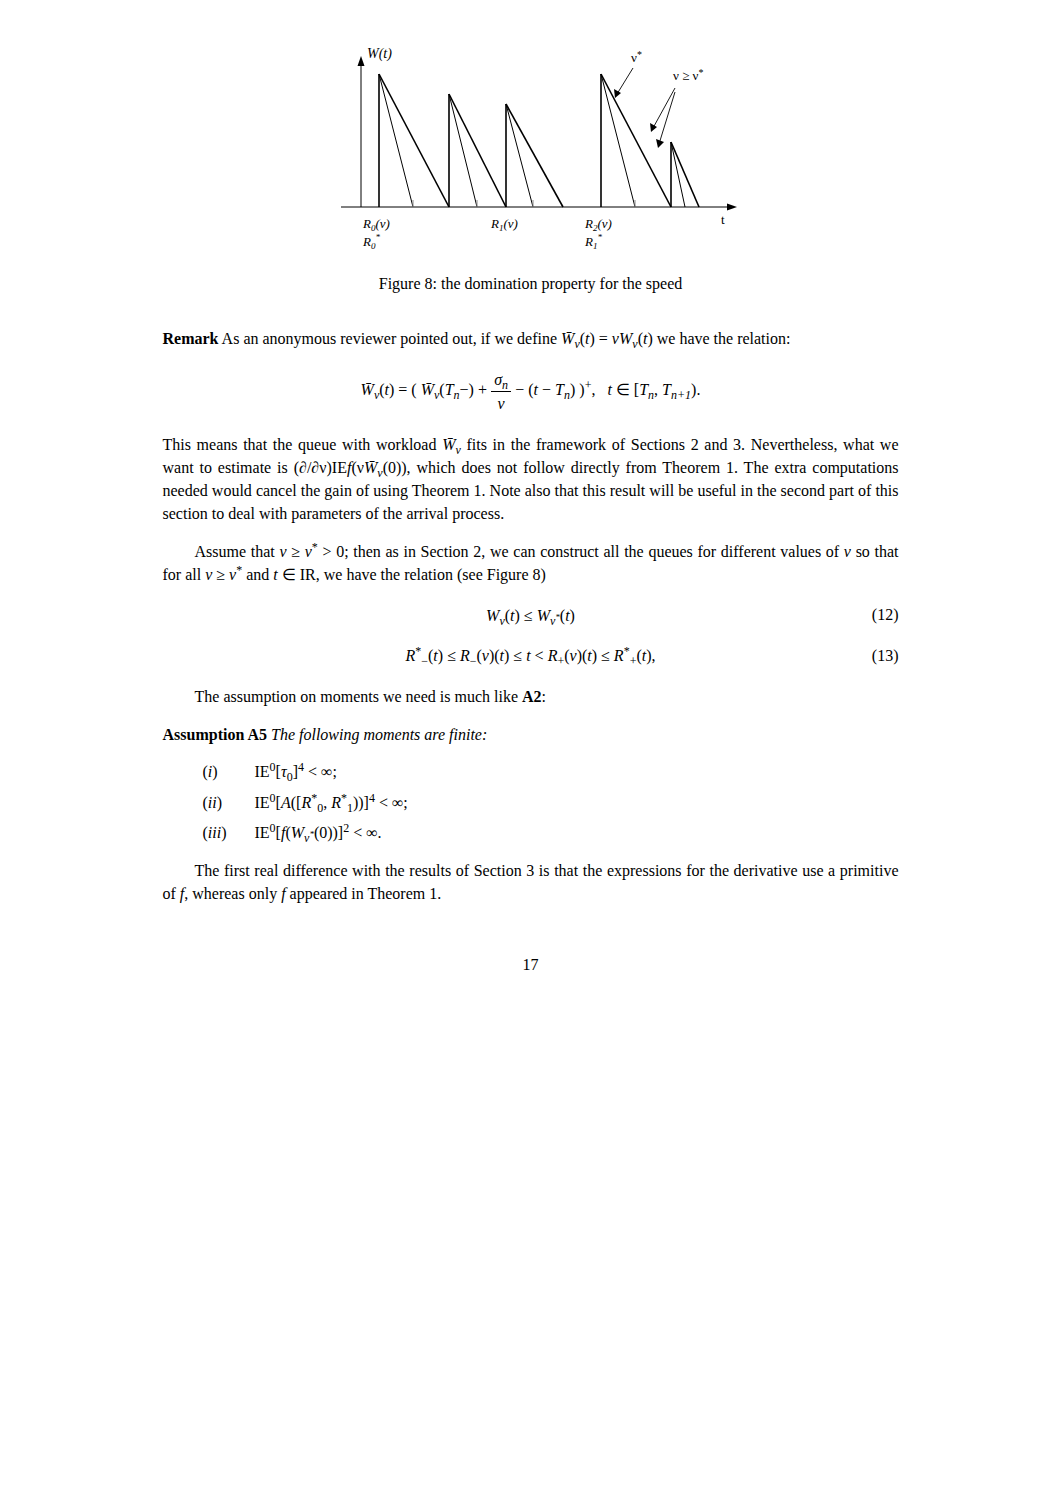W(t) t ν* ν ≥ ν* R0(ν) R0* R1(ν) R2(ν) R1*
Figure 8: the domination property for the speed
Remark As an anonymous reviewer pointed out, if we define W̄ν(t) = νWν(t) we have the relation:
W̄ν(t) = ( W̄ν(Tn−) + σn ν − (t − Tn) )+, t ∈ [Tn, Tn+1).
This means that the queue with workload W̄ν fits in the framework of Sections 2 and 3. Nevertheless, what we want to estimate is (∂/∂ν)IEf(νW̄ν(0)), which does not follow directly from Theorem 1. The extra computations needed would cancel the gain of using Theorem 1. Note also that this result will be useful in the second part of this section to deal with parameters of the arrival process.
Assume that ν ≥ ν* > 0; then as in Section 2, we can construct all the queues for different values of ν so that for all ν ≥ ν* and t ∈ IR, we have the relation (see Figure 8)
Wν(t) ≤ Wν*(t) (12)
R*−(t) ≤ R−(ν)(t) ≤ t < R+(ν)(t) ≤ R*+(t), (13)
The assumption on moments we need is much like A2:
Assumption A5 The following moments are finite:
(i) IE0[τ0]4 < ∞;
(ii) IE0[A([R*0, R*1))]4 < ∞;
(iii) IE0[f(Wν*(0))]2 < ∞.
The first real difference with the results of Section 3 is that the expressions for the derivative use a primitive of f, whereas only f appeared in Theorem 1.
17